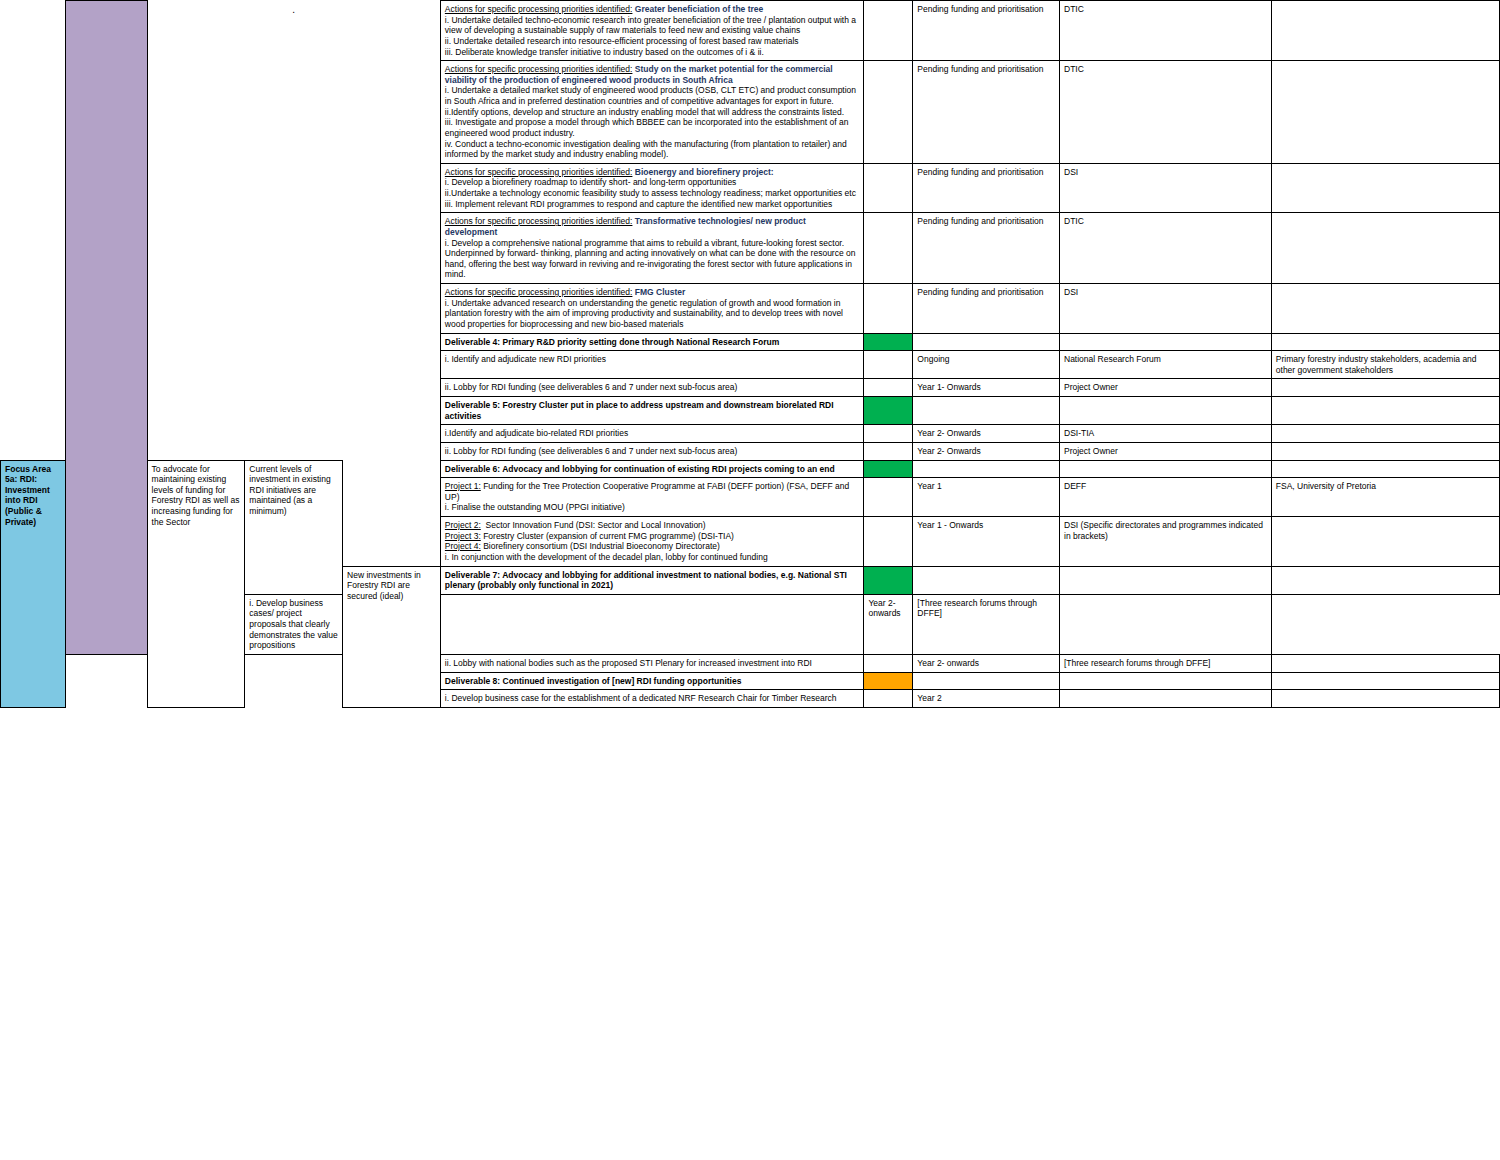| | | | . | | Actions for specific processing priorities identified: Greater beneficiation of the tree i. Undertake detailed techno-economic research into greater beneficiation of the tree / plantation output with a view of developing a sustainable supply of raw materials to feed new and existing value chains ii. Undertake detailed research into resource-efficient processing of forest based raw materials iii. Deliberate knowledge transfer initiative to industry based on the outcomes of i & ii. | | Pending funding and prioritisation | DTIC | |
| | | | | Actions for specific processing priorities identified: Study on the market potential for the commercial viability of the production of engineered wood products in South Africa i. Undertake a detailed market study of engineered wood products (OSB, CLT ETC) and product consumption in South Africa and in preferred destination countries and of competitive advantages for export in future. ii.Identify options, develop and structure an industry enabling model that will address the constraints listed. iii. Investigate and propose a model through which BBBEE can be incorporated into the establishment of an engineered wood product industry. iv. Conduct a techno-economic investigation dealing with the manufacturing (from plantation to retailer) and informed by the market study and industry enabling model). | | Pending funding and prioritisation | DTIC | |
| | | | | Actions for specific processing priorities identified: Bioenergy and biorefinery project: i. Develop a biorefinery roadmap to identify short- and long-term opportunities ii.Undertake a technology economic feasibility study to assess technology readiness; market opportunities etc iii. Implement relevant RDI programmes to respond and capture the identified new market opportunities | | Pending funding and prioritisation | DSI | |
| | | | | Actions for specific processing priorities identified: Transformative technologies/ new product development i. Develop a comprehensive national programme that aims to rebuild a vibrant, future-looking forest sector. Underpinned by forward- thinking, planning and acting innovatively on what can be done with the resource on hand, offering the best way forward in reviving and re-invigorating the forest sector with future applications in mind. | | Pending funding and prioritisation | DTIC | |
| | | | | Actions for specific processing priorities identified: FMG Cluster i. Undertake advanced research on understanding the genetic regulation of growth and wood formation in plantation forestry with the aim of improving productivity and sustainability, and to develop trees with novel wood properties for bioprocessing and new bio-based materials | | Pending funding and prioritisation | DSI | |
| | | | | Deliverable 4: Primary R&D priority setting done through National Research Forum | | | | |
| | | | | i. Identify and adjudicate new RDI priorities | | Ongoing | National Research Forum | Primary forestry industry stakeholders, academia and other government stakeholders |
| | | | | ii. Lobby for RDI funding (see deliverables 6 and 7 under next sub-focus area) | | Year 1- Onwards | Project Owner | |
| | | | | Deliverable 5: Forestry Cluster put in place to address upstream and downstream biorelated RDI activities | | | | |
| | | | | i.Identify and adjudicate bio-related RDI priorities | | Year 2- Onwards | DSI-TIA | |
| | | | | ii. Lobby for RDI funding (see deliverables 6 and 7 under next sub-focus area) | | Year 2- Onwards | Project Owner | |
| Focus Area 5a: RDI: Investment into RDI (Public & Private) | To advocate for maintaining existing levels of funding for Forestry RDI as well as increasing funding for the Sector | Current levels of investment in existing RDI initiatives are maintained (as a minimum) | | Deliverable 6: Advocacy and lobbying for continuation of existing RDI projects coming to an end | | | | |
| | Project 1: Funding for the Tree Protection Cooperative Programme at FABI (DEFF portion) (FSA, DEFF and UP) i. Finalise the outstanding MOU (PPGI initiative) | | Year 1 | DEFF | FSA, University of Pretoria |
| | Project 2: Sector Innovation Fund (DSI: Sector and Local Innovation) Project 3: Forestry Cluster (expansion of current FMG programme) (DSI-TIA) Project 4: Biorefinery consortium (DSI Industrial Bioeconomy Directorate) i. In conjunction with the development of the decadel plan, lobby for continued funding | | Year 1 - Onwards | DSI (Specific directorates and programmes indicated in brackets) | |
| New investments in Forestry RDI are secured (ideal) | Deliverable 7: Advocacy and lobbying for additional investment to national bodies, e.g. National STI plenary (probably only functional in 2021) | | | | |
| i. Develop business cases/ project proposals that clearly demonstrates the value propositions | | Year 2- onwards | [Three research forums through DFFE] | |
| | | ii. Lobby with national bodies such as the proposed STI Plenary for increased investment into RDI | | Year 2- onwards | [Three research forums through DFFE] | |
| | | Deliverable 8: Continued investigation of [new] RDI funding opportunities | | | | |
| | | i. Develop business case for the establishment of a dedicated NRF Research Chair for Timber Research | | Year 2 | | |